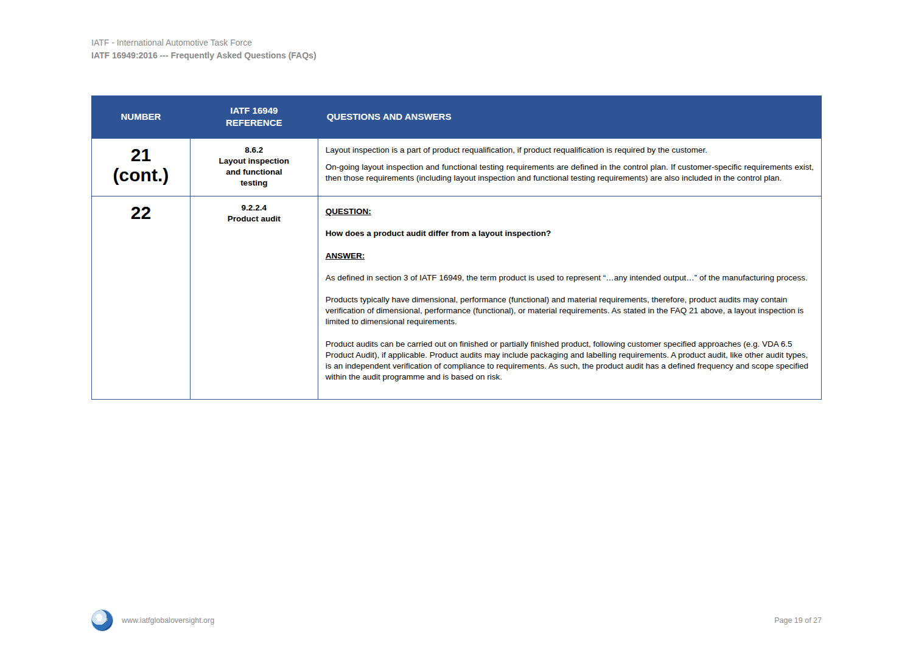IATF - International Automotive Task Force
IATF 16949:2016 --- Frequently Asked Questions (FAQs)
| NUMBER | IATF 16949 REFERENCE | QUESTIONS AND ANSWERS |
| --- | --- | --- |
| 21 (cont.) | 8.6.2 Layout inspection and functional testing | Layout inspection is a part of product requalification, if product requalification is required by the customer. On-going layout inspection and functional testing requirements are defined in the control plan. If customer-specific requirements exist, then those requirements (including layout inspection and functional testing requirements) are also included in the control plan. |
| 22 | 9.2.2.4 Product audit | QUESTION: How does a product audit differ from a layout inspection? ANSWER: As defined in section 3 of IATF 16949, the term product is used to represent “…any intended output…” of the manufacturing process. Products typically have dimensional, performance (functional) and material requirements, therefore, product audits may contain verification of dimensional, performance (functional), or material requirements. As stated in the FAQ 21 above, a layout inspection is limited to dimensional requirements. Product audits can be carried out on finished or partially finished product, following customer specified approaches (e.g. VDA 6.5 Product Audit), if applicable. Product audits may include packaging and labelling requirements. A product audit, like other audit types, is an independent verification of compliance to requirements. As such, the product audit has a defined frequency and scope specified within the audit programme and is based on risk. |
www.iatfglobaloversight.org
Page 19 of 27